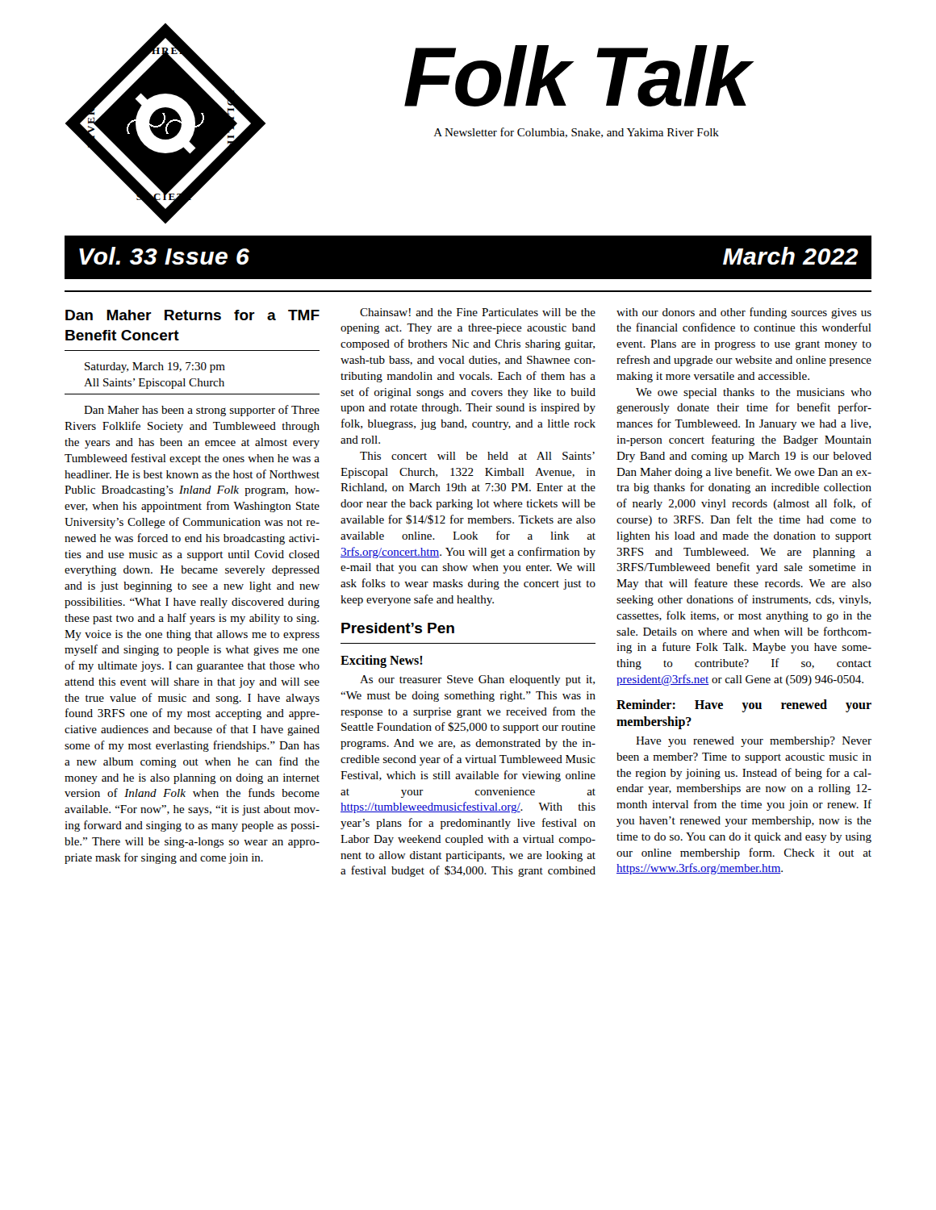THREE RIVERS FOLKLIFE SOCIETY
Folk Talk
A Newsletter for Columbia, Snake, and Yakima River Folk
Vol. 33 Issue 6 March 2022
Dan Maher Returns for a TMF Benefit Concert
Saturday, March 19, 7:30 pm
All Saints’ Episcopal Church
Dan Maher has been a strong supporter of Three Rivers Folklife Society and Tumbleweed through the years and has been an emcee at almost every Tumbleweed festival except the ones when he was a headliner. He is best known as the host of Northwest Public Broadcasting’s Inland Folk program, however, when his appointment from Washington State University’s College of Communication was not renewed he was forced to end his broadcasting activities and use music as a support until Covid closed everything down. He became severely depressed and is just beginning to see a new light and new possibilities. “What I have really discovered during these past two and a half years is my ability to sing. My voice is the one thing that allows me to express myself and singing to people is what gives me one of my ultimate joys. I can guarantee that those who attend this event will share in that joy and will see the true value of music and song. I have always found 3RFS one of my most accepting and appreciative audiences and because of that I have gained some of my most everlasting friendships.” Dan has a new album coming out when he can find the money and he is also planning on doing an internet version of Inland Folk when the funds become available. “For now”, he says, “it is just about moving forward and singing to as many people as possible.” There will be sing-a-longs so wear an appropriate mask for singing and come join in.
Chainsaw! and the Fine Particulates will be the opening act. They are a three-piece acoustic band composed of brothers Nic and Chris sharing guitar, wash-tub bass, and vocal duties, and Shawnee contributing mandolin and vocals. Each of them has a set of original songs and covers they like to build upon and rotate through. Their sound is inspired by folk, bluegrass, jug band, country, and a little rock and roll.
This concert will be held at All Saints’ Episcopal Church, 1322 Kimball Avenue, in Richland, on March 19th at 7:30 PM. Enter at the door near the back parking lot where tickets will be available for $14/$12 for members. Tickets are also available online. Look for a link at 3rfs.org/concert.htm. You will get a confirmation by e-mail that you can show when you enter. We will ask folks to wear masks during the concert just to keep everyone safe and healthy.
President’s Pen
Exciting News!
As our treasurer Steve Ghan eloquently put it, “We must be doing something right.” This was in response to a surprise grant we received from the Seattle Foundation of $25,000 to support our routine programs. And we are, as demonstrated by the incredible second year of a virtual Tumbleweed Music Festival, which is still available for viewing online at your convenience at https://tumbleweedmusicfestival.org/. With this year’s plans for a predominantly live festival on Labor Day weekend coupled with a virtual component to allow distant participants, we are looking at a festival budget of $34,000. This grant combined with our donors and other funding sources gives us the financial confidence to continue this wonderful event. Plans are in progress to use grant money to refresh and upgrade our website and online presence making it more versatile and accessible.
We owe special thanks to the musicians who generously donate their time for benefit performances for Tumbleweed. In January we had a live, in-person concert featuring the Badger Mountain Dry Band and coming up March 19 is our beloved Dan Maher doing a live benefit. We owe Dan an extra big thanks for donating an incredible collection of nearly 2,000 vinyl records (almost all folk, of course) to 3RFS. Dan felt the time had come to lighten his load and made the donation to support 3RFS and Tumbleweed. We are planning a 3RFS/Tumbleweed benefit yard sale sometime in May that will feature these records. We are also seeking other donations of instruments, cds, vinyls, cassettes, folk items, or most anything to go in the sale. Details on where and when will be forthcoming in a future Folk Talk. Maybe you have something to contribute? If so, contact president@3rfs.net or call Gene at (509) 946-0504.
Reminder: Have you renewed your membership?
Have you renewed your membership? Never been a member? Time to support acoustic music in the region by joining us. Instead of being for a calendar year, memberships are now on a rolling 12-month interval from the time you join or renew. If you haven’t renewed your membership, now is the time to do so. You can do it quick and easy by using our online membership form. Check it out at https://www.3rfs.org/member.htm.